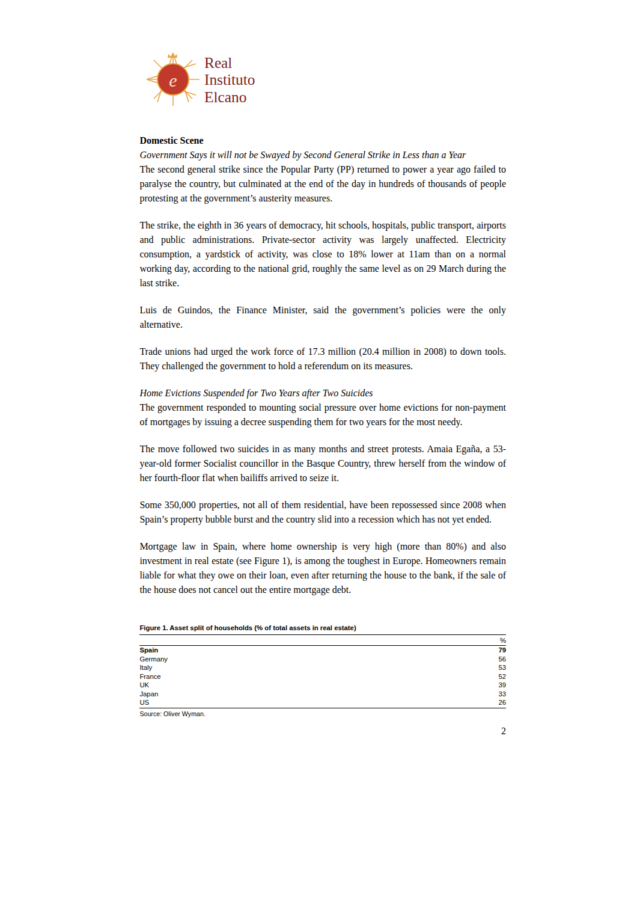e
Real Instituto Elcano
Domestic Scene
Government Says it will not be Swayed by Second General Strike in Less than a Year
The second general strike since the Popular Party (PP) returned to power a year ago failed to paralyse the country, but culminated at the end of the day in hundreds of thousands of people protesting at the government’s austerity measures.
The strike, the eighth in 36 years of democracy, hit schools, hospitals, public transport, airports and public administrations. Private-sector activity was largely unaffected. Electricity consumption, a yardstick of activity, was close to 18% lower at 11am than on a normal working day, according to the national grid, roughly the same level as on 29 March during the last strike.
Luis de Guindos, the Finance Minister, said the government’s policies were the only alternative.
Trade unions had urged the work force of 17.3 million (20.4 million in 2008) to down tools. They challenged the government to hold a referendum on its measures.
Home Evictions Suspended for Two Years after Two Suicides
The government responded to mounting social pressure over home evictions for non-payment of mortgages by issuing a decree suspending them for two years for the most needy.
The move followed two suicides in as many months and street protests. Amaia Egaña, a 53-year-old former Socialist councillor in the Basque Country, threw herself from the window of her fourth-floor flat when bailiffs arrived to seize it.
Some 350,000 properties, not all of them residential, have been repossessed since 2008 when Spain’s property bubble burst and the country slid into a recession which has not yet ended.
Mortgage law in Spain, where home ownership is very high (more than 80%) and also investment in real estate (see Figure 1), is among the toughest in Europe. Homeowners remain liable for what they owe on their loan, even after returning the house to the bank, if the sale of the house does not cancel out the entire mortgage debt.
Figure 1. Asset split of households (% of total assets in real estate)
| | % |
| Spain | 79 |
| Germany | 56 |
| Italy | 53 |
| France | 52 |
| UK | 39 |
| Japan | 33 |
| US | 26 |
Source: Oliver Wyman.
2